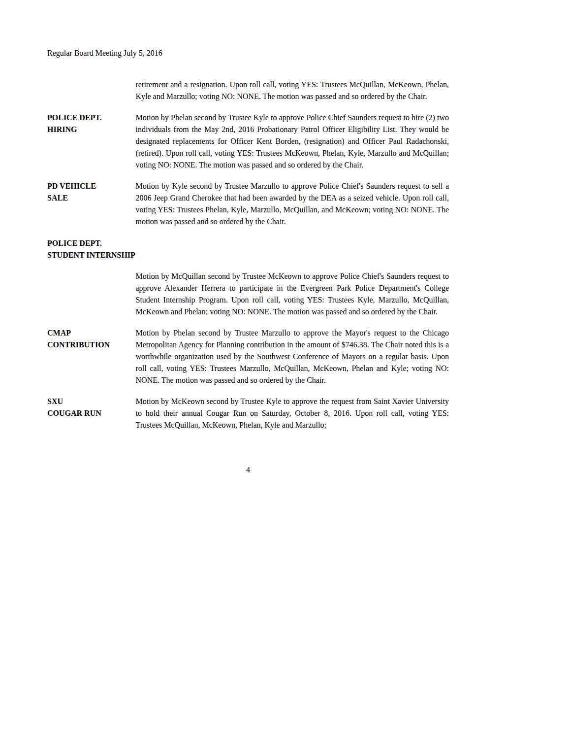Regular Board Meeting July 5, 2016
| | retirement and a resignation. Upon roll call, voting YES: Trustees McQuillan, McKeown, Phelan, Kyle and Marzullo; voting NO: NONE. The motion was passed and so ordered by the Chair. |
| POLICE DEPT. HIRING | Motion by Phelan second by Trustee Kyle to approve Police Chief Saunders request to hire (2) two individuals from the May 2nd, 2016 Probationary Patrol Officer Eligibility List. They would be designated replacements for Officer Kent Borden, (resignation) and Officer Paul Radachonski, (retired). Upon roll call, voting YES: Trustees McKeown, Phelan, Kyle, Marzullo and McQuillan; voting NO: NONE. The motion was passed and so ordered by the Chair. |
| PD VEHICLE SALE | Motion by Kyle second by Trustee Marzullo to approve Police Chief's Saunders request to sell a 2006 Jeep Grand Cherokee that had been awarded by the DEA as a seized vehicle. Upon roll call, voting YES: Trustees Phelan, Kyle, Marzullo, McQuillan, and McKeown; voting NO: NONE. The motion was passed and so ordered by the Chair. |
| POLICE DEPT. STUDENT INTERNSHIP | |
| | Motion by McQuillan second by Trustee McKeown to approve Police Chief's Saunders request to approve Alexander Herrera to participate in the Evergreen Park Police Department's College Student Internship Program. Upon roll call, voting YES: Trustees Kyle, Marzullo, McQuillan, McKeown and Phelan; voting NO: NONE. The motion was passed and so ordered by the Chair. |
| CMAP CONTRIBUTION | Motion by Phelan second by Trustee Marzullo to approve the Mayor's request to the Chicago Metropolitan Agency for Planning contribution in the amount of $746.38. The Chair noted this is a worthwhile organization used by the Southwest Conference of Mayors on a regular basis. Upon roll call, voting YES: Trustees Marzullo, McQuillan, McKeown, Phelan and Kyle; voting NO: NONE. The motion was passed and so ordered by the Chair. |
| SXU COUGAR RUN | Motion by McKeown second by Trustee Kyle to approve the request from Saint Xavier University to hold their annual Cougar Run on Saturday, October 8, 2016. Upon roll call, voting YES: Trustees McQuillan, McKeown, Phelan, Kyle and Marzullo; |
4